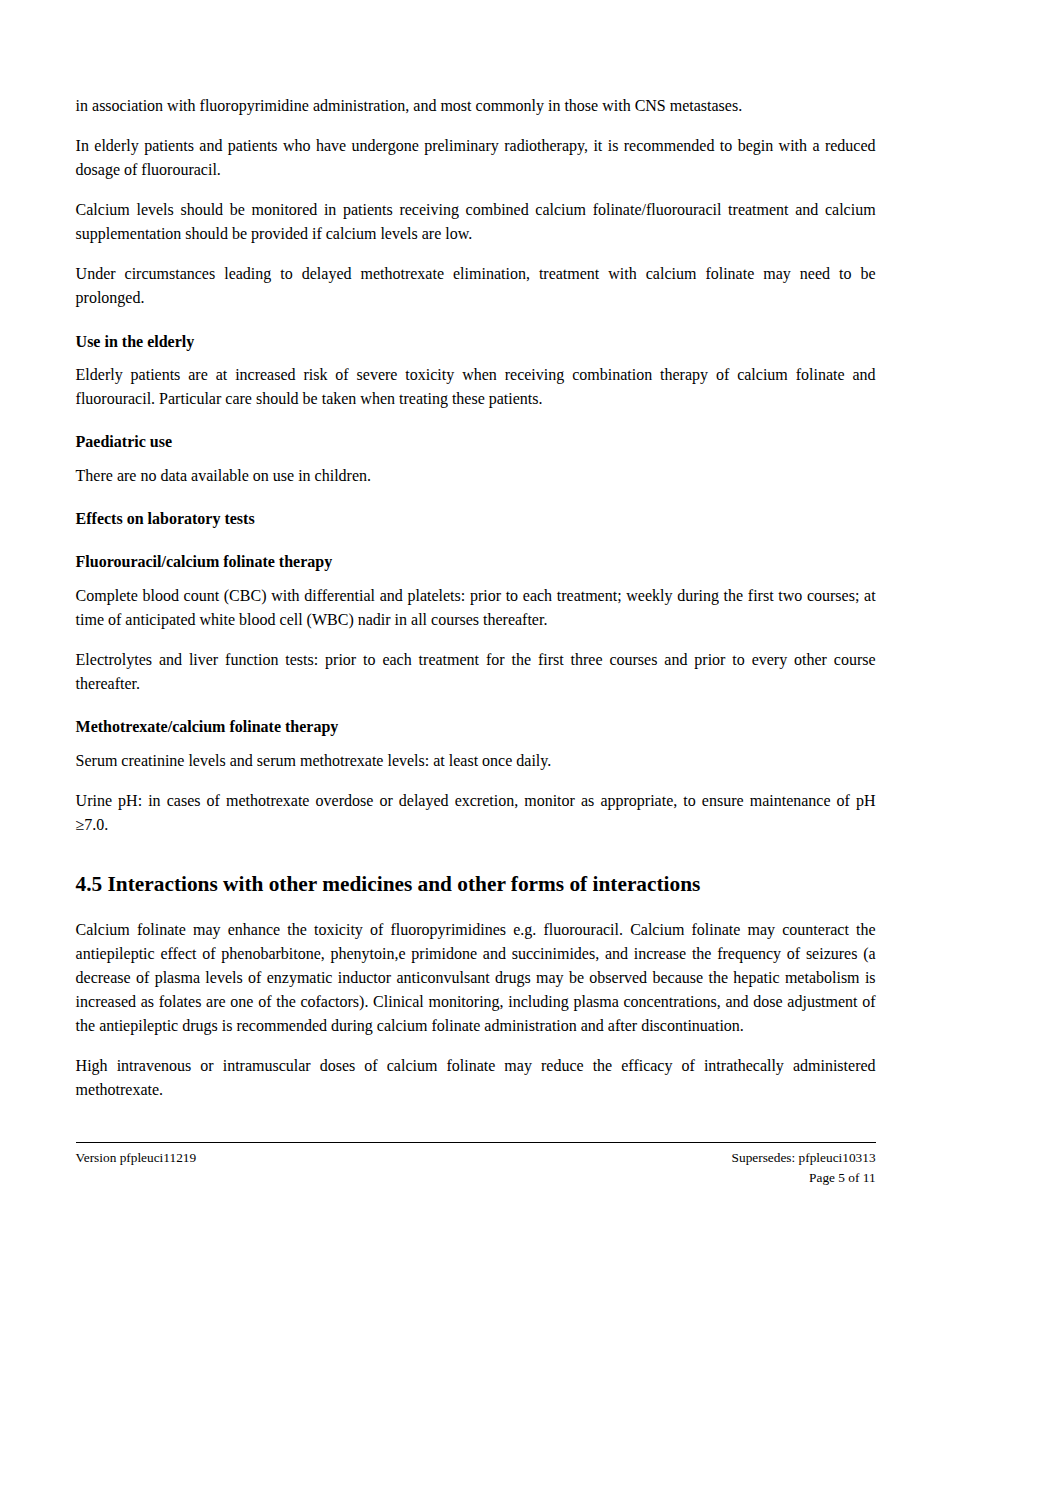in association with fluoropyrimidine administration, and most commonly in those with CNS metastases.
In elderly patients and patients who have undergone preliminary radiotherapy, it is recommended to begin with a reduced dosage of fluorouracil.
Calcium levels should be monitored in patients receiving combined calcium folinate/fluorouracil treatment and calcium supplementation should be provided if calcium levels are low.
Under circumstances leading to delayed methotrexate elimination, treatment with calcium folinate may need to be prolonged.
Use in the elderly
Elderly patients are at increased risk of severe toxicity when receiving combination therapy of calcium folinate and fluorouracil. Particular care should be taken when treating these patients.
Paediatric use
There are no data available on use in children.
Effects on laboratory tests
Fluorouracil/calcium folinate therapy
Complete blood count (CBC) with differential and platelets: prior to each treatment; weekly during the first two courses; at time of anticipated white blood cell (WBC) nadir in all courses thereafter.
Electrolytes and liver function tests: prior to each treatment for the first three courses and prior to every other course thereafter.
Methotrexate/calcium folinate therapy
Serum creatinine levels and serum methotrexate levels: at least once daily.
Urine pH: in cases of methotrexate overdose or delayed excretion, monitor as appropriate, to ensure maintenance of pH ≥7.0.
4.5 Interactions with other medicines and other forms of interactions
Calcium folinate may enhance the toxicity of fluoropyrimidines e.g. fluorouracil. Calcium folinate may counteract the antiepileptic effect of phenobarbitone, phenytoin,e primidone and succinimides, and increase the frequency of seizures (a decrease of plasma levels of enzymatic inductor anticonvulsant drugs may be observed because the hepatic metabolism is increased as folates are one of the cofactors). Clinical monitoring, including plasma concentrations, and dose adjustment of the antiepileptic drugs is recommended during calcium folinate administration and after discontinuation.
High intravenous or intramuscular doses of calcium folinate may reduce the efficacy of intrathecally administered methotrexate.
Version pfpleuci11219
Supersedes: pfpleuci10313
Page 5 of 11